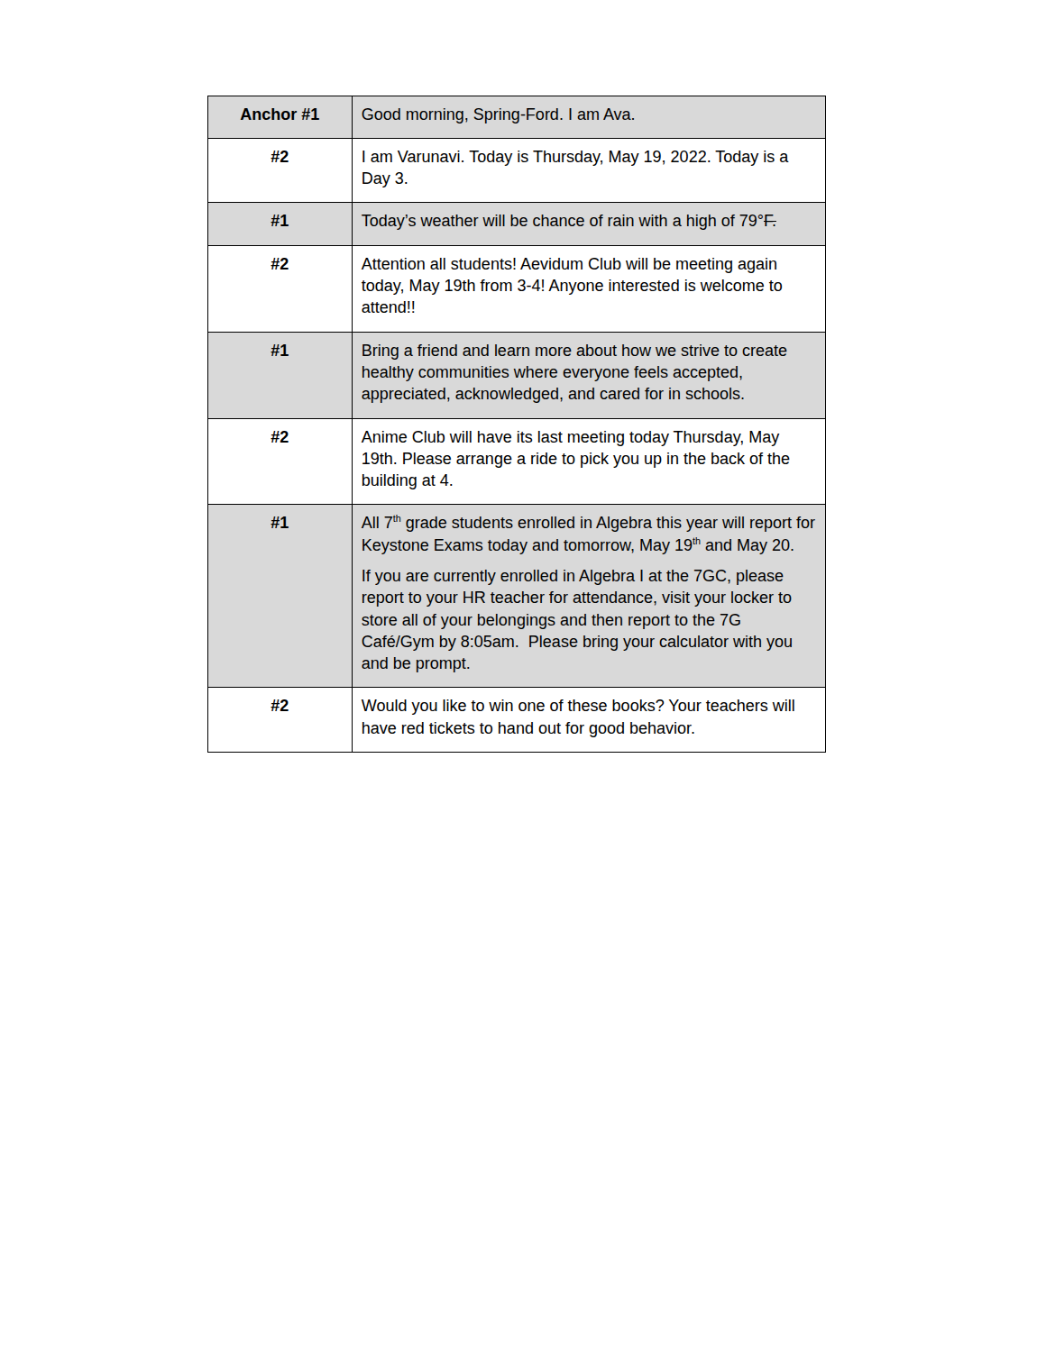| Anchor #1 | Good morning, Spring-Ford. I am Ava. |
| #2 | I am Varunavi. Today is Thursday, May 19, 2022. Today is a Day 3. |
| #1 | Today’s weather will be chance of rain with a high of 79° F. |
| #2 | Attention all students! Aevidum Club will be meeting again today, May 19th from 3-4! Anyone interested is welcome to attend!! |
| #1 | Bring a friend and learn more about how we strive to create healthy communities where everyone feels accepted, appreciated, acknowledged, and cared for in schools. |
| #2 | Anime Club will have its last meeting today Thursday, May 19th. Please arrange a ride to pick you up in the back of the building at 4. |
| #1 | All 7 th grade students enrolled in Algebra this year will report for Keystone Exams today and tomorrow, May 19 th and May 20. If you are currently enrolled in Algebra I at the 7GC, please report to your HR teacher for attendance, visit your locker to store all of your belongings and then report to the 7G Café/Gym by 8:05am. Please bring your calculator with you and be prompt. |
| #2 | Would you like to win one of these books? Your teachers will have red tickets to hand out for good behavior. |